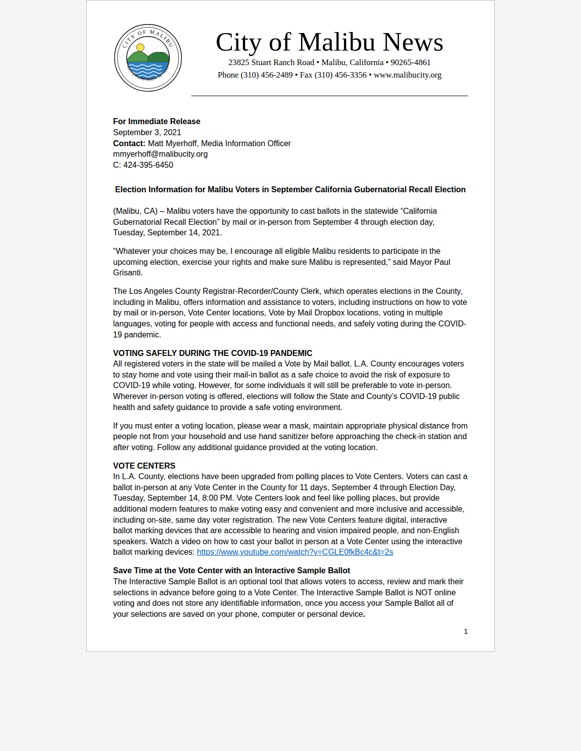CITY OF MALIBU Incorporated March 28, 1991
City of Malibu News
23825 Stuart Ranch Road • Malibu, California • 90265-4861
Phone (310) 456-2489 • Fax (310) 456-3356 • www.malibucity.org
For Immediate Release
September 3, 2021
Contact: Matt Myerhoff, Media Information Officer
mmyerhoff@malibucity.org
C: 424-395-6450
Election Information for Malibu Voters in September California Gubernatorial Recall Election
(Malibu, CA) – Malibu voters have the opportunity to cast ballots in the statewide “California Gubernatorial Recall Election” by mail or in-person from September 4 through election day, Tuesday, September 14, 2021.
“Whatever your choices may be, I encourage all eligible Malibu residents to participate in the upcoming election, exercise your rights and make sure Malibu is represented,” said Mayor Paul Grisanti.
The Los Angeles County Registrar-Recorder/County Clerk, which operates elections in the County, including in Malibu, offers information and assistance to voters, including instructions on how to vote by mail or in-person, Vote Center locations, Vote by Mail Dropbox locations, voting in multiple languages, voting for people with access and functional needs, and safely voting during the COVID-19 pandemic.
Voting Safely During the COVID-19 Pandemic
All registered voters in the state will be mailed a Vote by Mail ballot. L.A. County encourages voters to stay home and vote using their mail-in ballot as a safe choice to avoid the risk of exposure to COVID-19 while voting. However, for some individuals it will still be preferable to vote in-person. Wherever in-person voting is offered, elections will follow the State and County’s COVID-19 public health and safety guidance to provide a safe voting environment.
If you must enter a voting location, please wear a mask, maintain appropriate physical distance from people not from your household and use hand sanitizer before approaching the check-in station and after voting. Follow any additional guidance provided at the voting location.
Vote Centers
In L.A. County, elections have been upgraded from polling places to Vote Centers. Voters can cast a ballot in-person at any Vote Center in the County for 11 days, September 4 through Election Day, Tuesday, September 14, 8:00 PM. Vote Centers look and feel like polling places, but provide additional modern features to make voting easy and convenient and more inclusive and accessible, including on-site, same day voter registration. The new Vote Centers feature digital, interactive ballot marking devices that are accessible to hearing and vision impaired people, and non-English speakers. Watch a video on how to cast your ballot in person at a Vote Center using the interactive ballot marking devices: https://www.youtube.com/watch?v=CGLE0fkBc4c&t=2s
Save Time at the Vote Center with an Interactive Sample Ballot
The Interactive Sample Ballot is an optional tool that allows voters to access, review and mark their selections in advance before going to a Vote Center. The Interactive Sample Ballot is NOT online voting and does not store any identifiable information, once you access your Sample Ballot all of your selections are saved on your phone, computer or personal device.
1